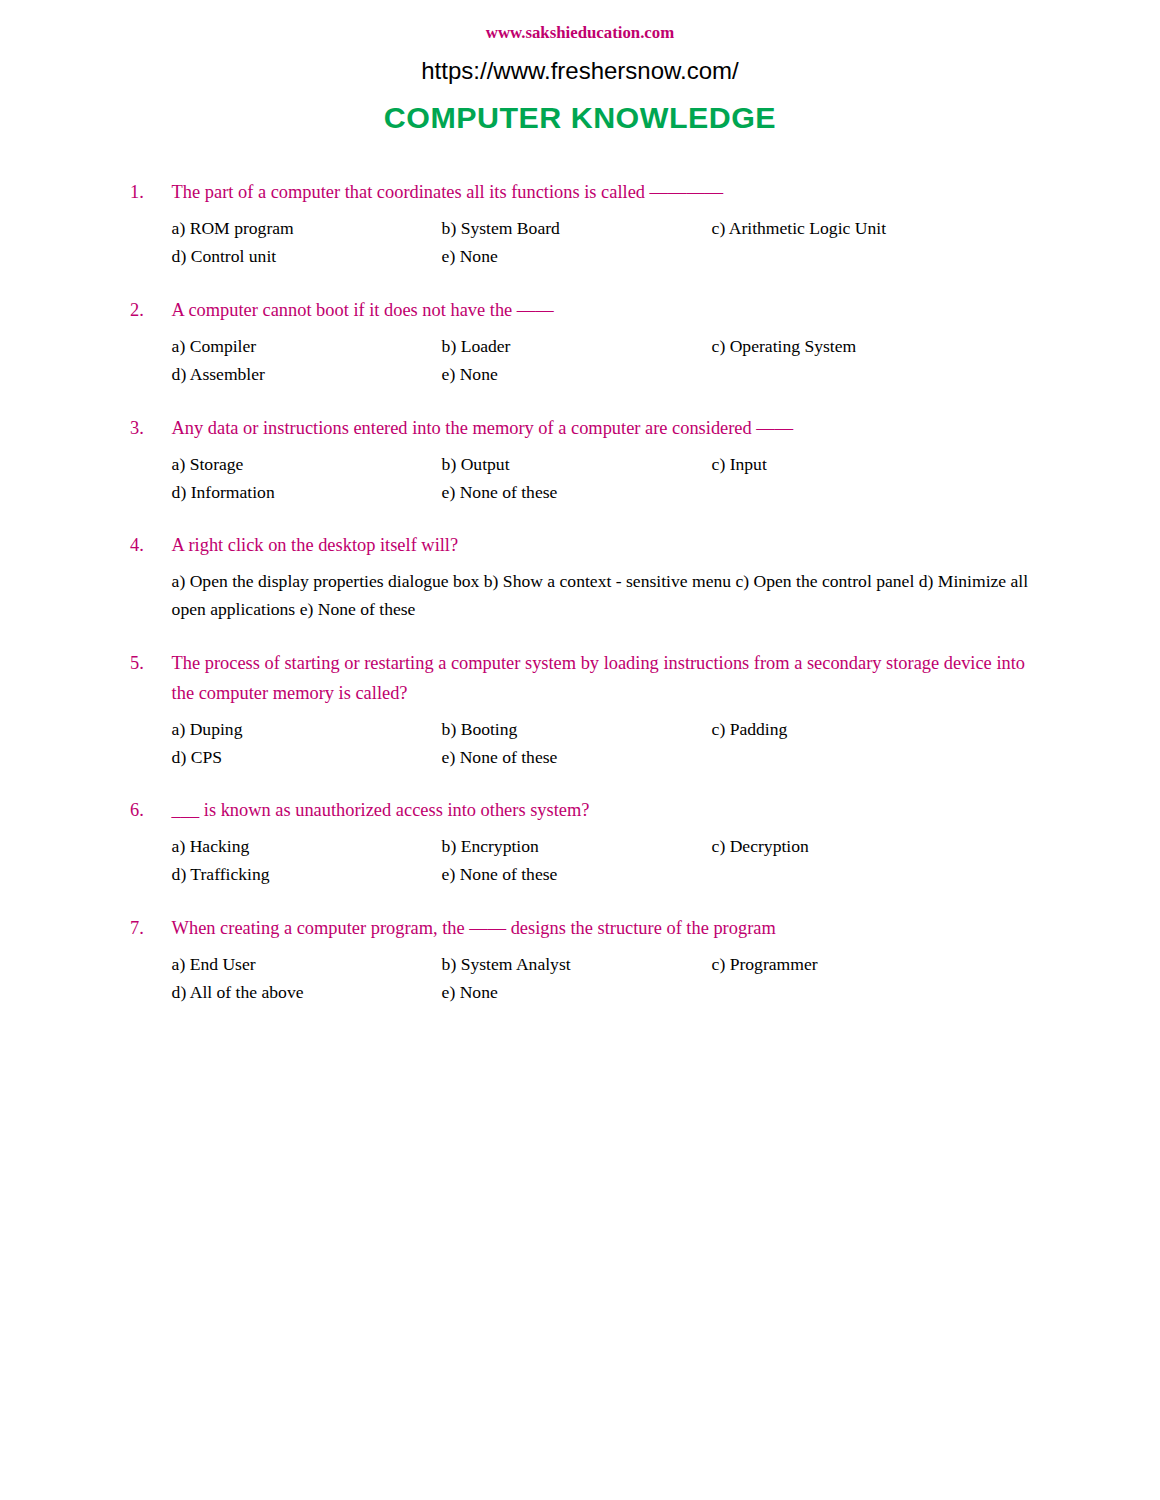www.sakshieducation.com
https://www.freshersnow.com/
COMPUTER KNOWLEDGE
The part of a computer that coordinates all its functions is called ———— a) ROM program b) System Board c) Arithmetic Logic Unit d) Control unit e) None
A computer cannot boot if it does not have the —— a) Compiler b) Loader c) Operating System d) Assembler e) None
Any data or instructions entered into the memory of a computer are considered —— a) Storage b) Output c) Input d) Information e) None of these
A right click on the desktop itself will? a) Open the display properties dialogue box b) Show a context - sensitive menu c) Open the control panel d) Minimize all open applications e) None of these
The process of starting or restarting a computer system by loading instructions from a secondary storage device into the computer memory is called? a) Duping b) Booting c) Padding d) CPS e) None of these
___ is known as unauthorized access into others system? a) Hacking b) Encryption c) Decryption d) Trafficking e) None of these
When creating a computer program, the —— designs the structure of the program a) End User b) System Analyst c) Programmer d) All of the above e) None